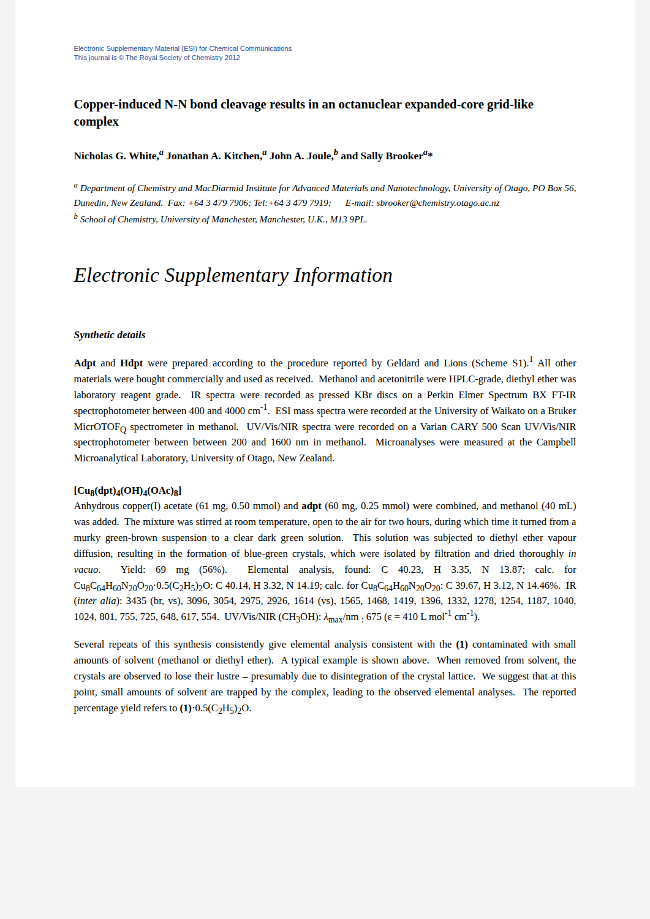Electronic Supplementary Material (ESI) for Chemical Communications
This journal is © The Royal Society of Chemistry 2012
Copper-induced N-N bond cleavage results in an octanuclear expanded-core grid-like complex
Nicholas G. White,a Jonathan A. Kitchen,a John A. Joule,b and Sally Brookera*
a Department of Chemistry and MacDiarmid Institute for Advanced Materials and Nanotechnology, University of Otago, PO Box 56, Dunedin, New Zealand. Fax: +64 3 479 7906; Tel:+64 3 479 7919; E-mail: sbrooker@chemistry.otago.ac.nz
b School of Chemistry, University of Manchester, Manchester, U.K., M13 9PL.
Electronic Supplementary Information
Synthetic details
Adpt and Hdpt were prepared according to the procedure reported by Geldard and Lions (Scheme S1).1 All other materials were bought commercially and used as received. Methanol and acetonitrile were HPLC-grade, diethyl ether was laboratory reagent grade. IR spectra were recorded as pressed KBr discs on a Perkin Elmer Spectrum BX FT-IR spectrophotometer between 400 and 4000 cm-1. ESI mass spectra were recorded at the University of Waikato on a Bruker MicrOTOFQ spectrometer in methanol. UV/Vis/NIR spectra were recorded on a Varian CARY 500 Scan UV/Vis/NIR spectrophotometer between between 200 and 1600 nm in methanol. Microanalyses were measured at the Campbell Microanalytical Laboratory, University of Otago, New Zealand.
[Cu8(dpt)4(OH)4(OAc)8]
Anhydrous copper(I) acetate (61 mg, 0.50 mmol) and adpt (60 mg, 0.25 mmol) were combined, and methanol (40 mL) was added. The mixture was stirred at room temperature, open to the air for two hours, during which time it turned from a murky green-brown suspension to a clear dark green solution. This solution was subjected to diethyl ether vapour diffusion, resulting in the formation of blue-green crystals, which were isolated by filtration and dried thoroughly in vacuo. Yield: 69 mg (56%). Elemental analysis, found: C 40.23, H 3.35, N 13.87; calc. for Cu8C64H60N20O20·0.5(C2H5)2O: C 40.14, H 3.32, N 14.19; calc. for Cu8C64H60N20O20: C 39.67, H 3.12, N 14.46%. IR (inter alia): 3435 (br, vs), 3096, 3054, 2975, 2926, 1614 (vs), 1565, 1468, 1419, 1396, 1332, 1278, 1254, 1187, 1040, 1024, 801, 755, 725, 648, 617, 554. UV/Vis/NIR (CH3OH): λmax/nm : 675 (ε = 410 L mol-1 cm-1).
Several repeats of this synthesis consistently give elemental analysis consistent with the (1) contaminated with small amounts of solvent (methanol or diethyl ether). A typical example is shown above. When removed from solvent, the crystals are observed to lose their lustre – presumably due to disintegration of the crystal lattice. We suggest that at this point, small amounts of solvent are trapped by the complex, leading to the observed elemental analyses. The reported percentage yield refers to (1)·0.5(C2H5)2O.